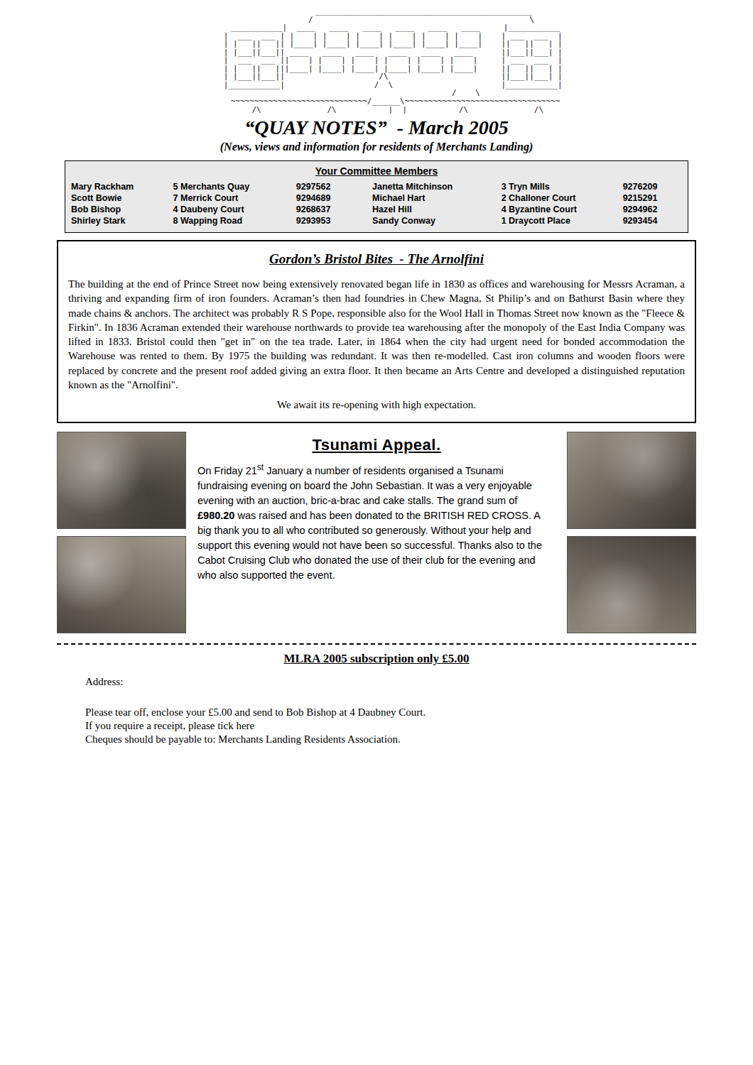______________________________________________
                   /                                              \
        ___________|  ____   ____   ____   ____   ____   ____     |___________
       |  ___  ___ | |    | |    | |    | |    | |    | |    |    | ___  ___  |
       | |   ||   || |____| |____| |____| |____| |____| |____|    ||   ||   | |
       | |___||___|| ____   ____   ____   ____   ____   ____      ||___||___| |
       |  ___  ___ ||    | |    | |    | |    | |    | |    |     | ___  ___  |
       | |   ||   |||____| |____| |____| |____| |____| |____|     ||   ||   | |
       | |___||___||                    /\                        ||___||___| |
       |___________|                   /  \                       |___________|
                                      /    \
        ~~~~~~~~~~~~~~~~~~~~~~~~~~~~~/______\~~~~~~~~~~~~~~~~~~~~~~~~~~~~~~~~~
         ___/\___        ___/\___        |  |        ___/\___        ___/\___
        \________/      \________/    \__|__|__/   \________/      \________/
      ~~~~~~~~~~~~~~~~~~~~~~~~~~~~~~~~~~~~~~~~~~~~~~~~~~~~~~~~~~~~~~~~~~~~~~~~
“QUAY NOTES” - March 2005
(News, views and information for residents of Merchants Landing)
Your Committee Members
| Mary Rackham | 5 Merchants Quay | 9297562 | | Janetta Mitchinson | 3 Tryn Mills | 9276209 |
| Scott Bowie | 7 Merrick Court | 9294689 | | Michael Hart | 2 Challoner Court | 9215291 |
| Bob Bishop | 4 Daubeny Court | 9268637 | | Hazel Hill | 4 Byzantine Court | 9294962 |
| Shirley Stark | 8 Wapping Road | 9293953 | | Sandy Conway | 1 Draycott Place | 9293454 |
Gordon’s Bristol Bites - The Arnolfini
The building at the end of Prince Street now being extensively renovated began life in 1830 as offices and warehousing for Messrs Acraman, a thriving and expanding firm of iron founders. Acraman’s then had foundries in Chew Magna, St Philip’s and on Bathurst Basin where they made chains & anchors. The architect was probably R S Pope, responsible also for the Wool Hall in Thomas Street now known as the "Fleece & Firkin". In 1836 Acraman extended their warehouse northwards to provide tea warehousing after the monopoly of the East India Company was lifted in 1833. Bristol could then "get in" on the tea trade. Later, in 1864 when the city had urgent need for bonded accommodation the Warehouse was rented to them. By 1975 the building was redundant. It was then re-modelled. Cast iron columns and wooden floors were replaced by concrete and the present roof added giving an extra floor. It then became an Arts Centre and developed a distinguished reputation known as the "Arnolfini".
We await its re-opening with high expectation.
Tsunami Appeal.
On Friday 21st January a number of residents organised a Tsunami fundraising evening on board the John Sebastian. It was a very enjoyable evening with an auction, bric-a-brac and cake stalls. The grand sum of £980.20 was raised and has been donated to the BRITISH RED CROSS. A big thank you to all who contributed so generously. Without your help and support this evening would not have been so successful. Thanks also to the Cabot Cruising Club who donated the use of their club for the evening and who also supported the event.
MLRA 2005 subscription only £5.00
Address:
Please tear off, enclose your £5.00 and send to Bob Bishop at 4 Daubney Court.
If you require a receipt, please tick here
Cheques should be payable to: Merchants Landing Residents Association.